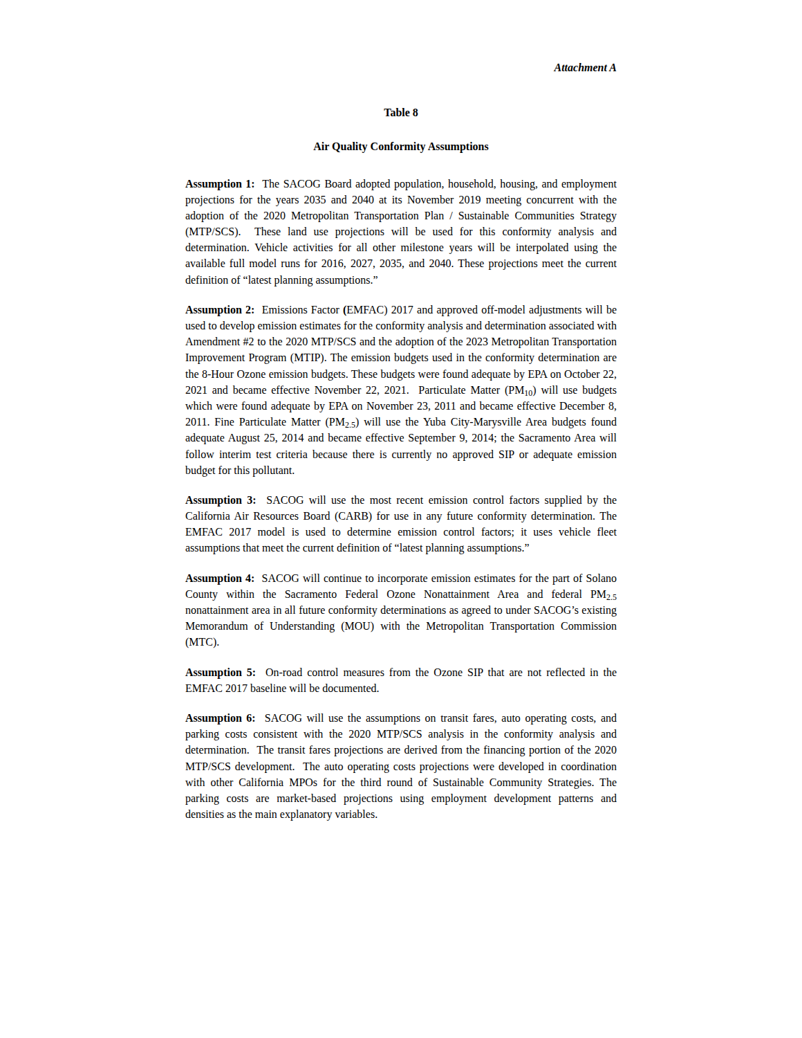Attachment A
Table 8
Air Quality Conformity Assumptions
Assumption 1: The SACOG Board adopted population, household, housing, and employment projections for the years 2035 and 2040 at its November 2019 meeting concurrent with the adoption of the 2020 Metropolitan Transportation Plan / Sustainable Communities Strategy (MTP/SCS). These land use projections will be used for this conformity analysis and determination. Vehicle activities for all other milestone years will be interpolated using the available full model runs for 2016, 2027, 2035, and 2040. These projections meet the current definition of “latest planning assumptions.”
Assumption 2: Emissions Factor (EMFAC) 2017 and approved off-model adjustments will be used to develop emission estimates for the conformity analysis and determination associated with Amendment #2 to the 2020 MTP/SCS and the adoption of the 2023 Metropolitan Transportation Improvement Program (MTIP). The emission budgets used in the conformity determination are the 8-Hour Ozone emission budgets. These budgets were found adequate by EPA on October 22, 2021 and became effective November 22, 2021. Particulate Matter (PM10) will use budgets which were found adequate by EPA on November 23, 2011 and became effective December 8, 2011. Fine Particulate Matter (PM2.5) will use the Yuba City-Marysville Area budgets found adequate August 25, 2014 and became effective September 9, 2014; the Sacramento Area will follow interim test criteria because there is currently no approved SIP or adequate emission budget for this pollutant.
Assumption 3: SACOG will use the most recent emission control factors supplied by the California Air Resources Board (CARB) for use in any future conformity determination. The EMFAC 2017 model is used to determine emission control factors; it uses vehicle fleet assumptions that meet the current definition of “latest planning assumptions.”
Assumption 4: SACOG will continue to incorporate emission estimates for the part of Solano County within the Sacramento Federal Ozone Nonattainment Area and federal PM2.5 nonattainment area in all future conformity determinations as agreed to under SACOG’s existing Memorandum of Understanding (MOU) with the Metropolitan Transportation Commission (MTC).
Assumption 5: On-road control measures from the Ozone SIP that are not reflected in the EMFAC 2017 baseline will be documented.
Assumption 6: SACOG will use the assumptions on transit fares, auto operating costs, and parking costs consistent with the 2020 MTP/SCS analysis in the conformity analysis and determination. The transit fares projections are derived from the financing portion of the 2020 MTP/SCS development. The auto operating costs projections were developed in coordination with other California MPOs for the third round of Sustainable Community Strategies. The parking costs are market-based projections using employment development patterns and densities as the main explanatory variables.